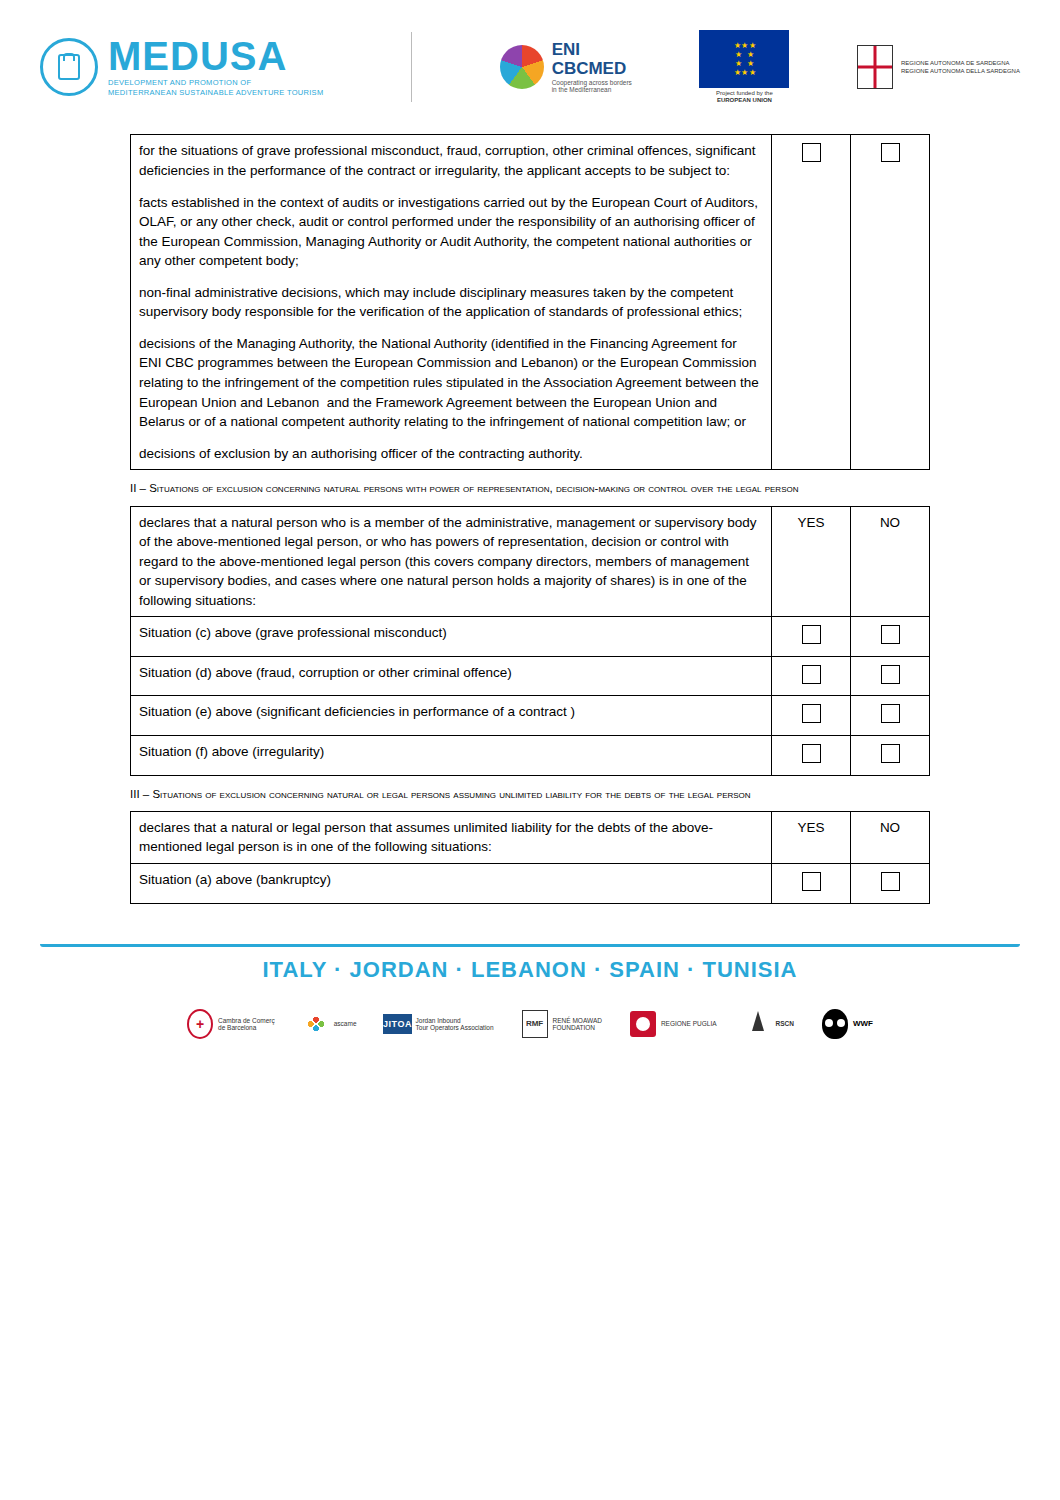MEDUSA
DEVELOPMENT AND PROMOTION OF
MEDITERRANEAN SUSTAINABLE ADVENTURE TOURISM
ENI
CBCMED
Cooperating across borders
in the Mediterranean
★ ★ ★
★ ★
★ ★
★ ★ ★
Project funded by the
EUROPEAN UNION
REGIONE AUTONOMA DE SARDEGNA
REGIONE AUTONOMA DELLA SARDEGNA
| for the situations of grave professional misconduct, fraud, corruption, other criminal offences, significant deficiencies in the performance of the contract or irregularity, the applicant accepts to be subject to: facts established in the context of audits or investigations carried out by the European Court of Auditors, OLAF, or any other check, audit or control performed under the responsibility of an authorising officer of the European Commission, Managing Authority or Audit Authority, the competent national authorities or any other competent body; non-final administrative decisions, which may include disciplinary measures taken by the competent supervisory body responsible for the verification of the application of standards of professional ethics; decisions of the Managing Authority, the National Authority (identified in the Financing Agreement for ENI CBC programmes between the European Commission and Lebanon) or the European Commission relating to the infringement of the competition rules stipulated in the Association Agreement between the European Union and Lebanon and the Framework Agreement between the European Union and Belarus or of a national competent authority relating to the infringement of national competition law; or decisions of exclusion by an authorising officer of the contracting authority. | | |
II – Situations of exclusion concerning natural persons with power of representation, decision-making or control over the legal person
| declares that a natural person who is a member of the administrative, management or supervisory body of the above-mentioned legal person, or who has powers of representation, decision or control with regard to the above-mentioned legal person (this covers company directors, members of management or supervisory bodies, and cases where one natural person holds a majority of shares) is in one of the following situations: | YES | NO |
| Situation (c) above (grave professional misconduct) | | |
| Situation (d) above (fraud, corruption or other criminal offence) | | |
| Situation (e) above (significant deficiencies in performance of a contract ) | | |
| Situation (f) above (irregularity) | | |
III – Situations of exclusion concerning natural or legal persons assuming unlimited liability for the debts of the legal person
| declares that a natural or legal person that assumes unlimited liability for the debts of the above-mentioned legal person is in one of the following situations: | YES | NO |
| Situation (a) above (bankruptcy) | | |
ITALY · JORDAN · LEBANON · SPAIN · TUNISIA
Cambra de Comerç
de Barcelona
ascame
JITOA
Jordan Inbound
Tour Operators Association
RMF
RENÉ MOAWAD
FOUNDATION
REGIONE PUGLIA
RSCN
WWF